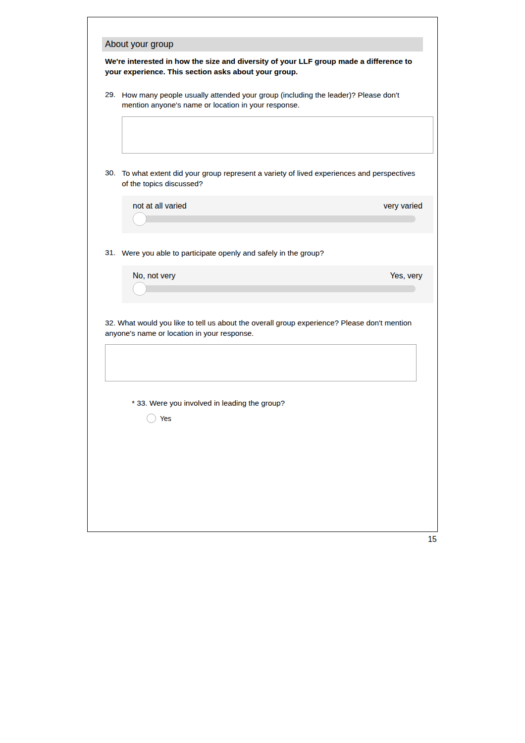About your group
We're interested in how the size and diversity of your LLF group made a difference to your experience. This section asks about your group.
29.
How many people usually attended your group (including the leader)? Please don't mention anyone's name or location in your response.
30.
To what extent did your group represent a variety of lived experiences and perspectives of the topics discussed?
not at all varied very varied
31.
Were you able to participate openly and safely in the group?
No, not very Yes, very
32. What would you like to tell us about the overall group experience? Please don't mention anyone's name or location in your response.
* 33. Were you involved in leading the group?
Yes
15